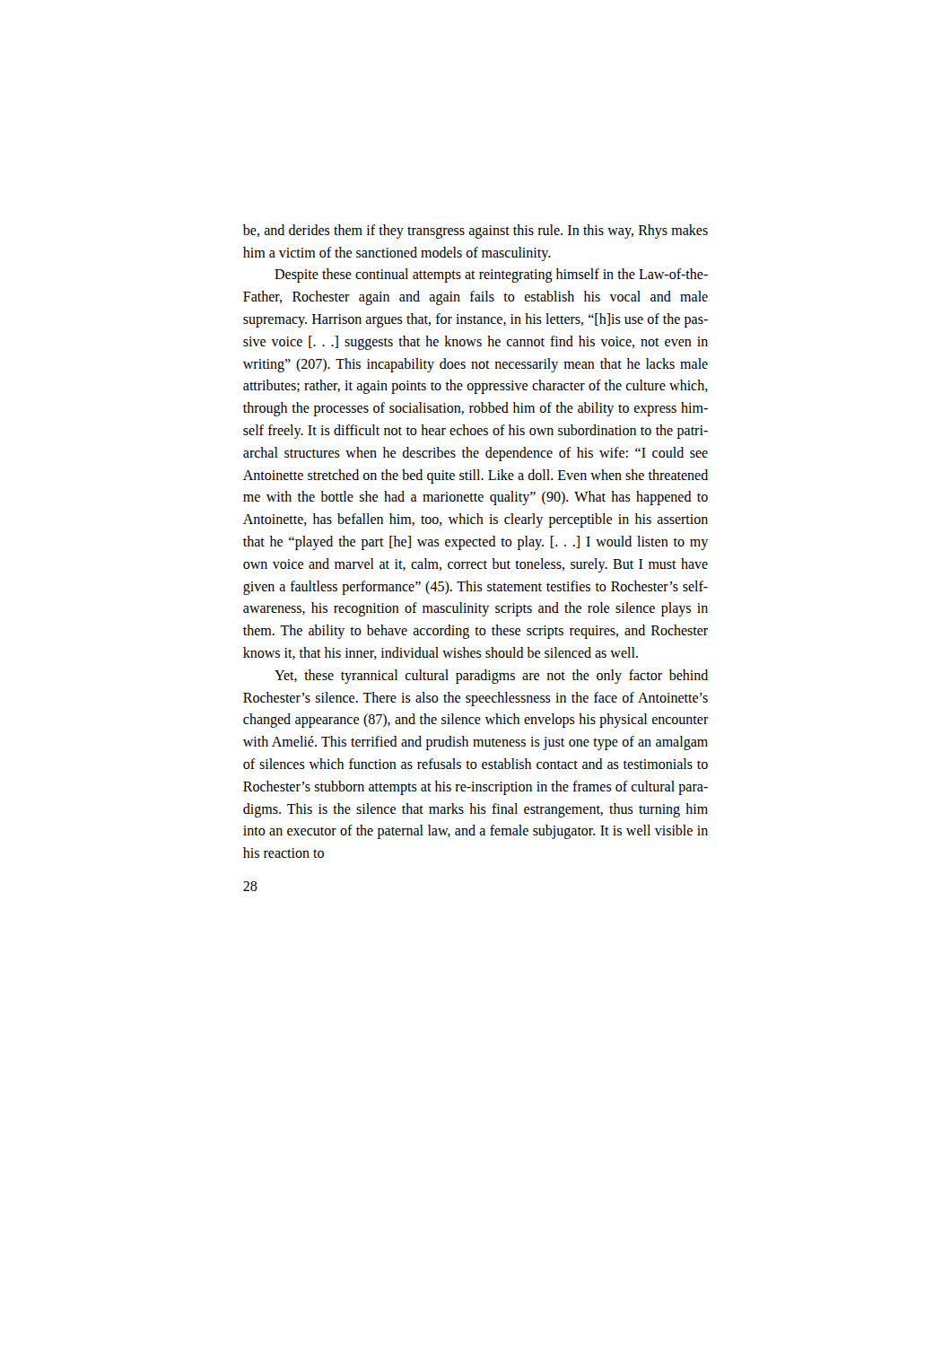be, and derides them if they transgress against this rule. In this way, Rhys makes him a victim of the sanctioned models of masculinity.
Despite these continual attempts at reintegrating himself in the Law-of-the-Father, Rochester again and again fails to establish his vocal and male supremacy. Harrison argues that, for instance, in his letters, “[h]is use of the passive voice [. . .] suggests that he knows he cannot find his voice, not even in writing” (207). This incapability does not necessarily mean that he lacks male attributes; rather, it again points to the oppressive character of the culture which, through the processes of socialisation, robbed him of the ability to express himself freely. It is difficult not to hear echoes of his own subordination to the patriarchal structures when he describes the dependence of his wife: “I could see Antoinette stretched on the bed quite still. Like a doll. Even when she threatened me with the bottle she had a marionette quality” (90). What has happened to Antoinette, has befallen him, too, which is clearly perceptible in his assertion that he “played the part [he] was expected to play. [. . .] I would listen to my own voice and marvel at it, calm, correct but toneless, surely. But I must have given a faultless performance” (45). This statement testifies to Rochester’s self-awareness, his recognition of masculinity scripts and the role silence plays in them. The ability to behave according to these scripts requires, and Rochester knows it, that his inner, individual wishes should be silenced as well.
Yet, these tyrannical cultural paradigms are not the only factor behind Rochester’s silence. There is also the speechlessness in the face of Antoinette’s changed appearance (87), and the silence which envelops his physical encounter with Amelié. This terrified and prudish muteness is just one type of an amalgam of silences which function as refusals to establish contact and as testimonials to Rochester’s stubborn attempts at his re-inscription in the frames of cultural paradigms. This is the silence that marks his final estrangement, thus turning him into an executor of the paternal law, and a female subjugator. It is well visible in his reaction to
28